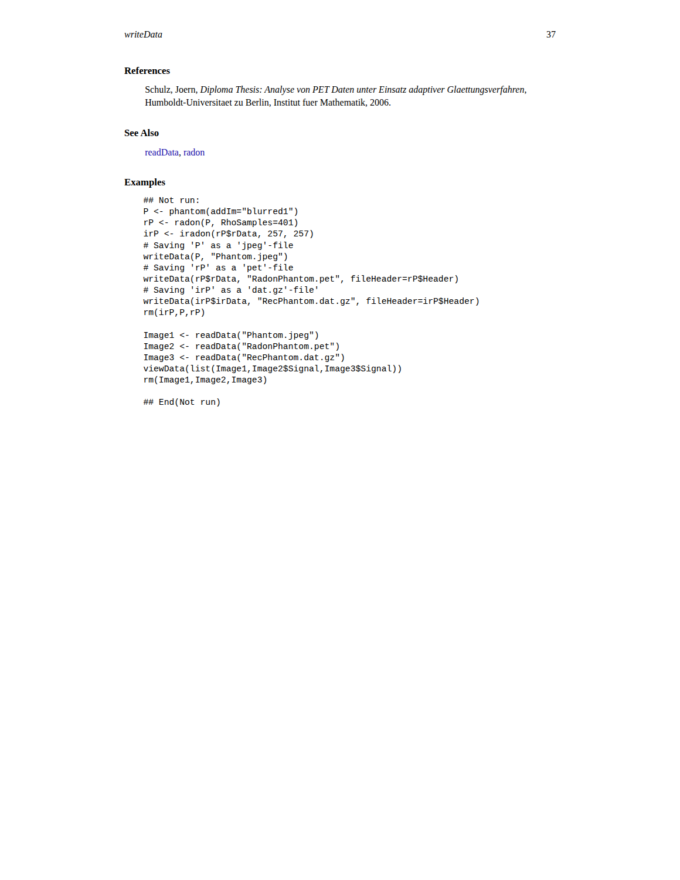writeData 37
References
Schulz, Joern, Diploma Thesis: Analyse von PET Daten unter Einsatz adaptiver Glaettungsverfahren, Humboldt-Universitaet zu Berlin, Institut fuer Mathematik, 2006.
See Also
readData, radon
Examples
## Not run: 
P <- phantom(addIm="blurred1")
rP <- radon(P, RhoSamples=401)
irP <- iradon(rP$rData, 257, 257)
# Saving 'P' as a 'jpeg'-file
writeData(P, "Phantom.jpeg")
# Saving 'rP' as a 'pet'-file
writeData(rP$rData, "RadonPhantom.pet", fileHeader=rP$Header)
# Saving 'irP' as a 'dat.gz'-file'
writeData(irP$irData, "RecPhantom.dat.gz", fileHeader=irP$Header)
rm(irP,P,rP)

Image1 <- readData("Phantom.jpeg")
Image2 <- readData("RadonPhantom.pet")
Image3 <- readData("RecPhantom.dat.gz")
viewData(list(Image1,Image2$Signal,Image3$Signal))
rm(Image1,Image2,Image3)

## End(Not run)